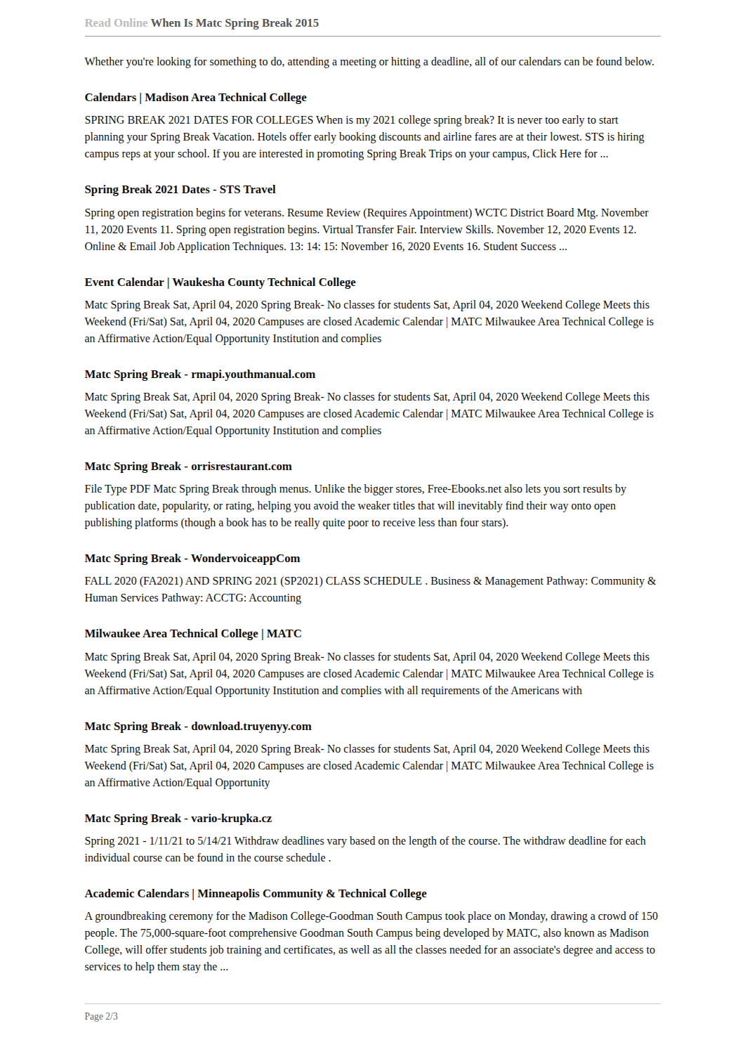Read Online When Is Matc Spring Break 2015
Whether you're looking for something to do, attending a meeting or hitting a deadline, all of our calendars can be found below.
Calendars | Madison Area Technical College
SPRING BREAK 2021 DATES FOR COLLEGES When is my 2021 college spring break? It is never too early to start planning your Spring Break Vacation. Hotels offer early booking discounts and airline fares are at their lowest. STS is hiring campus reps at your school. If you are interested in promoting Spring Break Trips on your campus, Click Here for ...
Spring Break 2021 Dates - STS Travel
Spring open registration begins for veterans. Resume Review (Requires Appointment) WCTC District Board Mtg. November 11, 2020 Events 11. Spring open registration begins. Virtual Transfer Fair. Interview Skills. November 12, 2020 Events 12. Online & Email Job Application Techniques. 13: 14: 15: November 16, 2020 Events 16. Student Success ...
Event Calendar | Waukesha County Technical College
Matc Spring Break Sat, April 04, 2020 Spring Break- No classes for students Sat, April 04, 2020 Weekend College Meets this Weekend (Fri/Sat) Sat, April 04, 2020 Campuses are closed Academic Calendar | MATC Milwaukee Area Technical College is an Affirmative Action/Equal Opportunity Institution and complies
Matc Spring Break - rmapi.youthmanual.com
Matc Spring Break Sat, April 04, 2020 Spring Break- No classes for students Sat, April 04, 2020 Weekend College Meets this Weekend (Fri/Sat) Sat, April 04, 2020 Campuses are closed Academic Calendar | MATC Milwaukee Area Technical College is an Affirmative Action/Equal Opportunity Institution and complies
Matc Spring Break - orrisrestaurant.com
File Type PDF Matc Spring Break through menus. Unlike the bigger stores, Free-Ebooks.net also lets you sort results by publication date, popularity, or rating, helping you avoid the weaker titles that will inevitably find their way onto open publishing platforms (though a book has to be really quite poor to receive less than four stars).
Matc Spring Break - WondervoiceappCom
FALL 2020 (FA2021) AND SPRING 2021 (SP2021) CLASS SCHEDULE . Business & Management Pathway: Community & Human Services Pathway: ACCTG: Accounting
Milwaukee Area Technical College | MATC
Matc Spring Break Sat, April 04, 2020 Spring Break- No classes for students Sat, April 04, 2020 Weekend College Meets this Weekend (Fri/Sat) Sat, April 04, 2020 Campuses are closed Academic Calendar | MATC Milwaukee Area Technical College is an Affirmative Action/Equal Opportunity Institution and complies with all requirements of the Americans with
Matc Spring Break - download.truyenyy.com
Matc Spring Break Sat, April 04, 2020 Spring Break- No classes for students Sat, April 04, 2020 Weekend College Meets this Weekend (Fri/Sat) Sat, April 04, 2020 Campuses are closed Academic Calendar | MATC Milwaukee Area Technical College is an Affirmative Action/Equal Opportunity
Matc Spring Break - vario-krupka.cz
Spring 2021 - 1/11/21 to 5/14/21 Withdraw deadlines vary based on the length of the course. The withdraw deadline for each individual course can be found in the course schedule .
Academic Calendars | Minneapolis Community & Technical College
A groundbreaking ceremony for the Madison College-Goodman South Campus took place on Monday, drawing a crowd of 150 people. The 75,000-square-foot comprehensive Goodman South Campus being developed by MATC, also known as Madison College, will offer students job training and certificates, as well as all the classes needed for an associate's degree and access to services to help them stay the ...
Page 2/3